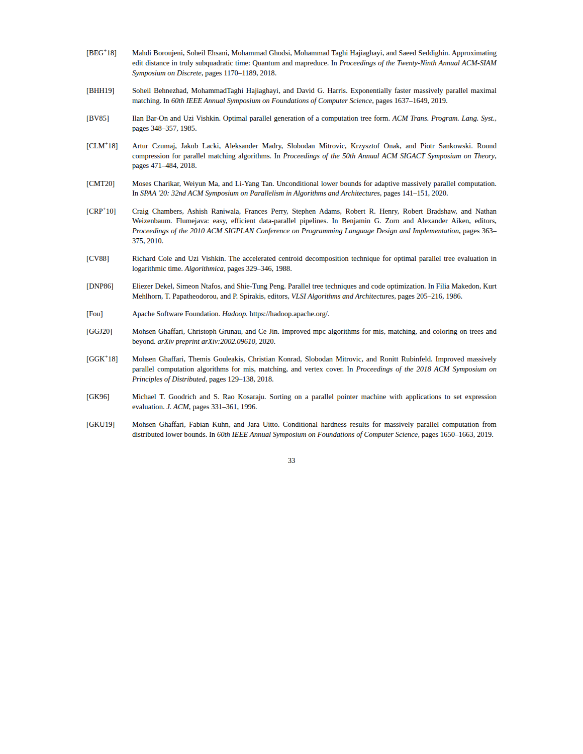[BEG+18]
Mahdi Boroujeni, Soheil Ehsani, Mohammad Ghodsi, Mohammad Taghi Hajiaghayi, and Saeed Seddighin. Approximating edit distance in truly subquadratic time: Quantum and mapreduce. In Proceedings of the Twenty-Ninth Annual ACM-SIAM Symposium on Discrete, pages 1170–1189, 2018.
[BHH19]
Soheil Behnezhad, MohammadTaghi Hajiaghayi, and David G. Harris. Exponentially faster massively parallel maximal matching. In 60th IEEE Annual Symposium on Foundations of Computer Science, pages 1637–1649, 2019.
[BV85]
Ilan Bar-On and Uzi Vishkin. Optimal parallel generation of a computation tree form. ACM Trans. Program. Lang. Syst., pages 348–357, 1985.
[CLM+18]
Artur Czumaj, Jakub Lacki, Aleksander Madry, Slobodan Mitrovic, Krzysztof Onak, and Piotr Sankowski. Round compression for parallel matching algorithms. In Proceedings of the 50th Annual ACM SIGACT Symposium on Theory, pages 471–484, 2018.
[CMT20]
Moses Charikar, Weiyun Ma, and Li-Yang Tan. Unconditional lower bounds for adaptive massively parallel computation. In SPAA '20: 32nd ACM Symposium on Parallelism in Algorithms and Architectures, pages 141–151, 2020.
[CRP+10]
Craig Chambers, Ashish Raniwala, Frances Perry, Stephen Adams, Robert R. Henry, Robert Bradshaw, and Nathan Weizenbaum. Flumejava: easy, efficient data-parallel pipelines. In Benjamin G. Zorn and Alexander Aiken, editors, Proceedings of the 2010 ACM SIGPLAN Conference on Programming Language Design and Implementation, pages 363–375, 2010.
[CV88]
Richard Cole and Uzi Vishkin. The accelerated centroid decomposition technique for optimal parallel tree evaluation in logarithmic time. Algorithmica, pages 329–346, 1988.
[DNP86]
Eliezer Dekel, Simeon Ntafos, and Shie-Tung Peng. Parallel tree techniques and code optimization. In Filia Makedon, Kurt Mehlhorn, T. Papatheodorou, and P. Spirakis, editors, VLSI Algorithms and Architectures, pages 205–216, 1986.
[Fou]
Apache Software Foundation. Hadoop. https://hadoop.apache.org/.
[GGJ20]
Mohsen Ghaffari, Christoph Grunau, and Ce Jin. Improved mpc algorithms for mis, matching, and coloring on trees and beyond. arXiv preprint arXiv:2002.09610, 2020.
[GGK+18]
Mohsen Ghaffari, Themis Gouleakis, Christian Konrad, Slobodan Mitrovic, and Ronitt Rubinfeld. Improved massively parallel computation algorithms for mis, matching, and vertex cover. In Proceedings of the 2018 ACM Symposium on Principles of Distributed, pages 129–138, 2018.
[GK96]
Michael T. Goodrich and S. Rao Kosaraju. Sorting on a parallel pointer machine with applications to set expression evaluation. J. ACM, pages 331–361, 1996.
[GKU19]
Mohsen Ghaffari, Fabian Kuhn, and Jara Uitto. Conditional hardness results for massively parallel computation from distributed lower bounds. In 60th IEEE Annual Symposium on Foundations of Computer Science, pages 1650–1663, 2019.
33